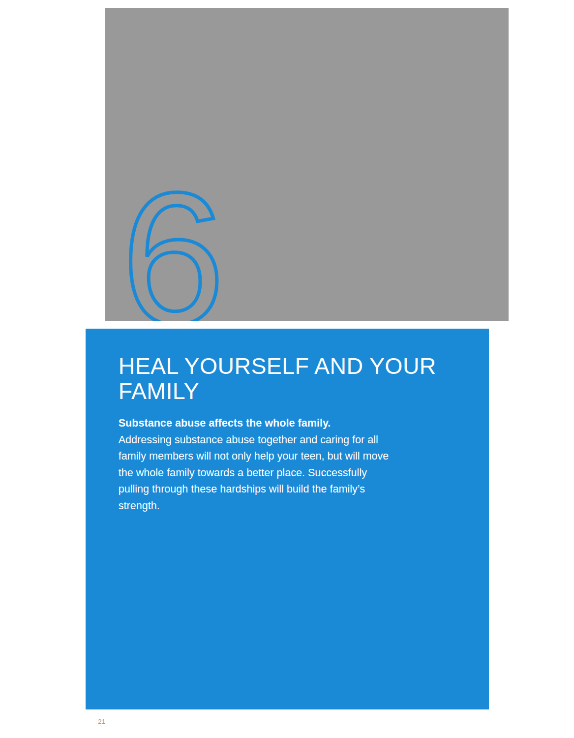6
Heal Yourself and Your Family
Substance abuse affects the whole family. Addressing substance abuse together and caring for all family members will not only help your teen, but will move the whole family towards a better place. Successfully pulling through these hardships will build the family’s strength.
21